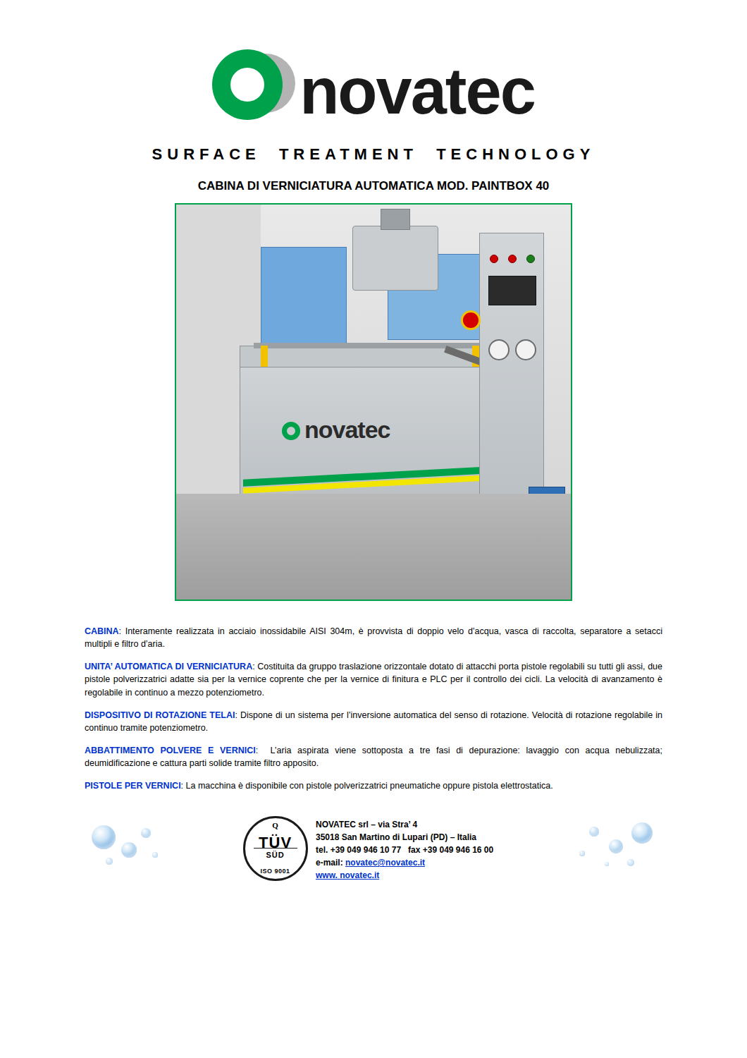novatec
SURFACE TREATMENT TECHNOLOGY
CABINA DI VERNICIATURA AUTOMATICA MOD. PAINTBOX 40
novatec
CABINA: Interamente realizzata in acciaio inossidabile AISI 304m, è provvista di doppio velo d’acqua, vasca di raccolta, separatore a setacci multipli e filtro d’aria.
UNITA’ AUTOMATICA DI VERNICIATURA: Costituita da gruppo traslazione orizzontale dotato di attacchi porta pistole regolabili su tutti gli assi, due pistole polverizzatrici adatte sia per la vernice coprente che per la vernice di finitura e PLC per il controllo dei cicli. La velocità di avanzamento è regolabile in continuo a mezzo potenziometro.
DISPOSITIVO DI ROTAZIONE TELAI: Dispone di un sistema per l’inversione automatica del senso di rotazione. Velocità di rotazione regolabile in continuo tramite potenziometro.
ABBATTIMENTO POLVERE E VERNICI: L’aria aspirata viene sottoposta a tre fasi di depurazione: lavaggio con acqua nebulizzata; deumidificazione e cattura parti solide tramite filtro apposito.
PISTOLE PER VERNICI: La macchina è disponibile con pistole polverizzatrici pneumatiche oppure pistola elettrostatica.
Q TÜV SÜD ISO 9001
NOVATEC srl – via Stra’ 4
35018 San Martino di Lupari (PD) – Italia
tel. +39 049 946 10 77 fax +39 049 946 16 00
e-mail: novatec@novatec.it
www. novatec.it